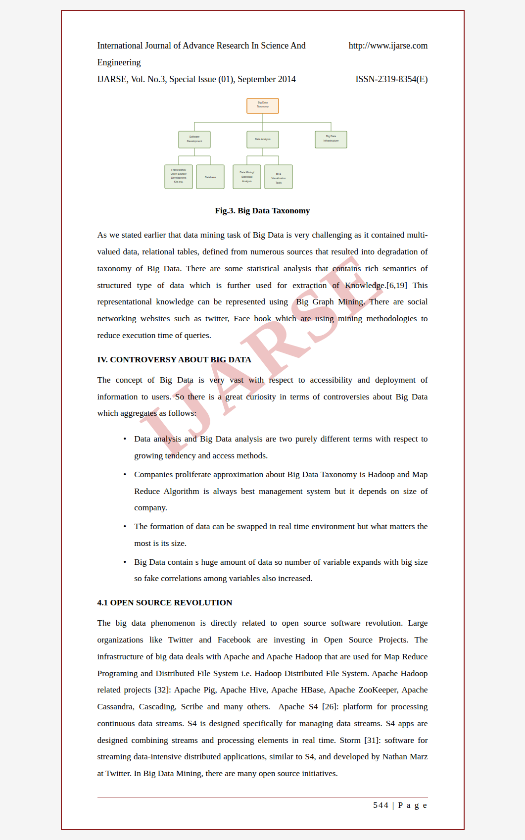IJARSE
International Journal of Advance Research In Science And Engineering http://www.ijarse.com
IJARSE, Vol. No.3, Special Issue (01), September 2014 ISSN-2319-8354(E)
Big Data Taxonomy Software Development Data Analysis Big Data Infrastructure Frameworks/ Open Source/ Development Kits etc. Database Data Mining/ Statistical Analysis BI & Visualization Tools
Fig.3. Big Data Taxonomy
As we stated earlier that data mining task of Big Data is very challenging as it contained multi-valued data, relational tables, defined from numerous sources that resulted into degradation of taxonomy of Big Data. There are some statistical analysis that contains rich semantics of structured type of data which is further used for extraction of Knowledge.[6,19] This representational knowledge can be represented using Big Graph Mining. There are social networking websites such as twitter, Face book which are using mining methodologies to reduce execution time of queries.
IV. Controversy about Big Data
The concept of Big Data is very vast with respect to accessibility and deployment of information to users. So there is a great curiosity in terms of controversies about Big Data which aggregates as follows:
Data analysis and Big Data analysis are two purely different terms with respect to growing tendency and access methods.
Companies proliferate approximation about Big Data Taxonomy is Hadoop and Map Reduce Algorithm is always best management system but it depends on size of company.
The formation of data can be swapped in real time environment but what matters the most is its size.
Big Data contain s huge amount of data so number of variable expands with big size so fake correlations among variables also increased.
4.1 Open Source Revolution
The big data phenomenon is directly related to open source software revolution. Large organizations like Twitter and Facebook are investing in Open Source Projects. The infrastructure of big data deals with Apache and Apache Hadoop that are used for Map Reduce Programing and Distributed File System i.e. Hadoop Distributed File System. Apache Hadoop related projects [32]: Apache Pig, Apache Hive, Apache HBase, Apache ZooKeeper, Apache Cassandra, Cascading, Scribe and many others. Apache S4 [26]: platform for processing continuous data streams. S4 is designed specifically for managing data streams. S4 apps are designed combining streams and processing elements in real time. Storm [31]: software for streaming data-intensive distributed applications, similar to S4, and developed by Nathan Marz at Twitter. In Big Data Mining, there are many open source initiatives.
544 | P a g e